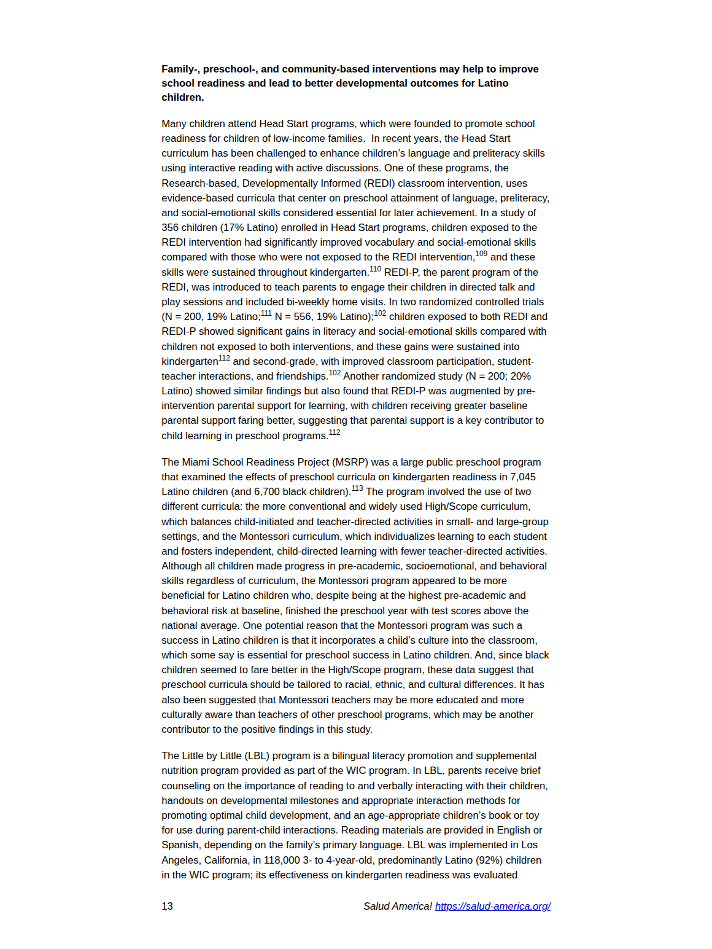Family-, preschool-, and community-based interventions may help to improve school readiness and lead to better developmental outcomes for Latino children.
Many children attend Head Start programs, which were founded to promote school readiness for children of low-income families. In recent years, the Head Start curriculum has been challenged to enhance children’s language and preliteracy skills using interactive reading with active discussions. One of these programs, the Research-based, Developmentally Informed (REDI) classroom intervention, uses evidence-based curricula that center on preschool attainment of language, preliteracy, and social-emotional skills considered essential for later achievement. In a study of 356 children (17% Latino) enrolled in Head Start programs, children exposed to the REDI intervention had significantly improved vocabulary and social-emotional skills compared with those who were not exposed to the REDI intervention,109 and these skills were sustained throughout kindergarten.110 REDI-P, the parent program of the REDI, was introduced to teach parents to engage their children in directed talk and play sessions and included bi-weekly home visits. In two randomized controlled trials (N = 200, 19% Latino;111 N = 556, 19% Latino);102 children exposed to both REDI and REDI-P showed significant gains in literacy and social-emotional skills compared with children not exposed to both interventions, and these gains were sustained into kindergarten112 and second-grade, with improved classroom participation, student-teacher interactions, and friendships.102 Another randomized study (N = 200; 20% Latino) showed similar findings but also found that REDI-P was augmented by pre-intervention parental support for learning, with children receiving greater baseline parental support faring better, suggesting that parental support is a key contributor to child learning in preschool programs.112
The Miami School Readiness Project (MSRP) was a large public preschool program that examined the effects of preschool curricula on kindergarten readiness in 7,045 Latino children (and 6,700 black children).113 The program involved the use of two different curricula: the more conventional and widely used High/Scope curriculum, which balances child-initiated and teacher-directed activities in small- and large-group settings, and the Montessori curriculum, which individualizes learning to each student and fosters independent, child-directed learning with fewer teacher-directed activities. Although all children made progress in pre-academic, socioemotional, and behavioral skills regardless of curriculum, the Montessori program appeared to be more beneficial for Latino children who, despite being at the highest pre-academic and behavioral risk at baseline, finished the preschool year with test scores above the national average. One potential reason that the Montessori program was such a success in Latino children is that it incorporates a child’s culture into the classroom, which some say is essential for preschool success in Latino children. And, since black children seemed to fare better in the High/Scope program, these data suggest that preschool curricula should be tailored to racial, ethnic, and cultural differences. It has also been suggested that Montessori teachers may be more educated and more culturally aware than teachers of other preschool programs, which may be another contributor to the positive findings in this study.
The Little by Little (LBL) program is a bilingual literacy promotion and supplemental nutrition program provided as part of the WIC program. In LBL, parents receive brief counseling on the importance of reading to and verbally interacting with their children, handouts on developmental milestones and appropriate interaction methods for promoting optimal child development, and an age-appropriate children’s book or toy for use during parent-child interactions. Reading materials are provided in English or Spanish, depending on the family’s primary language. LBL was implemented in Los Angeles, California, in 118,000 3- to 4-year-old, predominantly Latino (92%) children in the WIC program; its effectiveness on kindergarten readiness was evaluated
13 Salud America! https://salud-america.org/